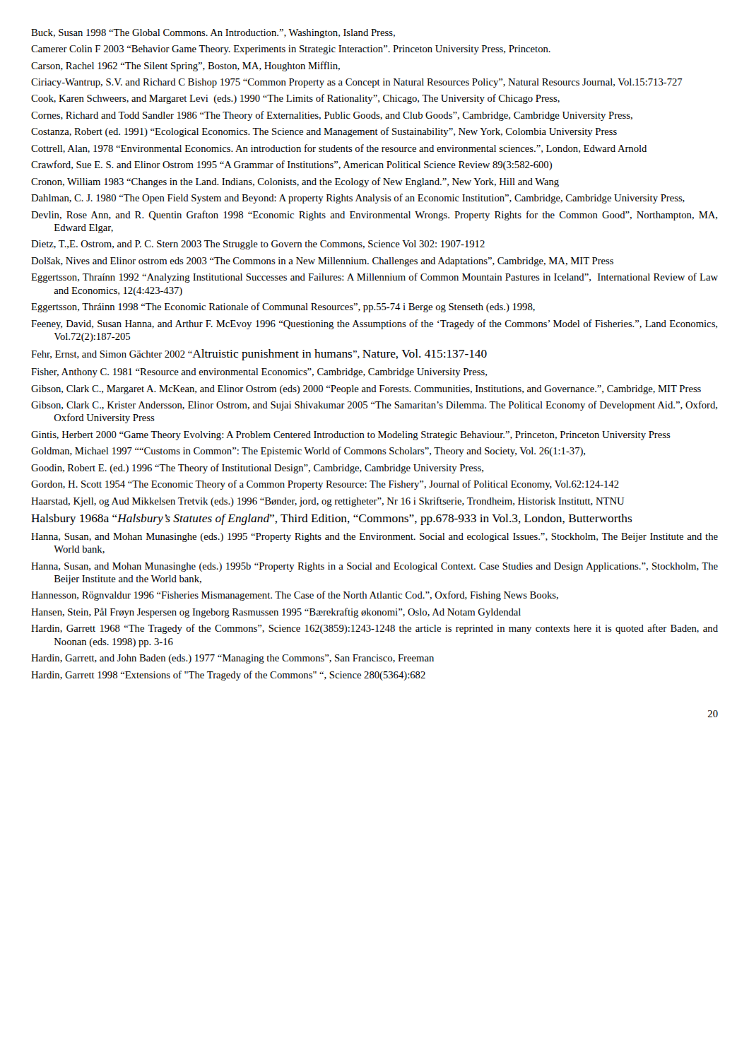Buck, Susan 1998 “The Global Commons. An Introduction.”, Washington, Island Press,
Camerer Colin F 2003 “Behavior Game Theory. Experiments in Strategic Interaction”. Princeton University Press, Princeton.
Carson, Rachel 1962 “The Silent Spring”, Boston, MA, Houghton Mifflin,
Ciriacy-Wantrup, S.V. and Richard C Bishop 1975 “Common Property as a Concept in Natural Resources Policy”, Natural Resourcs Journal, Vol.15:713-727
Cook, Karen Schweers, and Margaret Levi (eds.) 1990 “The Limits of Rationality”, Chicago, The University of Chicago Press,
Cornes, Richard and Todd Sandler 1986 “The Theory of Externalities, Public Goods, and Club Goods”, Cambridge, Cambridge University Press,
Costanza, Robert (ed. 1991) “Ecological Economics. The Science and Management of Sustainability”, New York, Colombia University Press
Cottrell, Alan, 1978 “Environmental Economics. An introduction for students of the resource and environmental sciences.”, London, Edward Arnold
Crawford, Sue E. S. and Elinor Ostrom 1995 “A Grammar of Institutions”, American Political Science Review 89(3:582-600)
Cronon, William 1983 “Changes in the Land. Indians, Colonists, and the Ecology of New England.”, New York, Hill and Wang
Dahlman, C. J. 1980 “The Open Field System and Beyond: A property Rights Analysis of an Economic Institution”, Cambridge, Cambridge University Press,
Devlin, Rose Ann, and R. Quentin Grafton 1998 “Economic Rights and Environmental Wrongs. Property Rights for the Common Good”, Northampton, MA, Edward Elgar,
Dietz, T.,E. Ostrom, and P. C. Stern 2003 The Struggle to Govern the Commons, Science Vol 302: 1907-1912
Dolšak, Nives and Elinor ostrom eds 2003 “The Commons in a New Millennium. Challenges and Adaptations”, Cambridge, MA, MIT Press
Eggertsson, Thraínn 1992 “Analyzing Institutional Successes and Failures: A Millennium of Common Mountain Pastures in Iceland”, International Review of Law and Economics, 12(4:423-437)
Eggertsson, Thráinn 1998 “The Economic Rationale of Communal Resources”, pp.55-74 i Berge og Stenseth (eds.) 1998,
Feeney, David, Susan Hanna, and Arthur F. McEvoy 1996 “Questioning the Assumptions of the ‘Tragedy of the Commons’ Model of Fisheries.”, Land Economics, Vol.72(2):187-205
Fehr, Ernst, and Simon Gächter 2002 “Altruistic punishment in humans”, Nature, Vol. 415:137-140
Fisher, Anthony C. 1981 “Resource and environmental Economics”, Cambridge, Cambridge University Press,
Gibson, Clark C., Margaret A. McKean, and Elinor Ostrom (eds) 2000 “People and Forests. Communities, Institutions, and Governance.”, Cambridge, MIT Press
Gibson, Clark C., Krister Andersson, Elinor Ostrom, and Sujai Shivakumar 2005 “The Samaritan’s Dilemma. The Political Economy of Development Aid.”, Oxford, Oxford University Press
Gintis, Herbert 2000 “Game Theory Evolving: A Problem Centered Introduction to Modeling Strategic Behaviour.”, Princeton, Princeton University Press
Goldman, Michael 1997 ““Customs in Common”: The Epistemic World of Commons Scholars”, Theory and Society, Vol. 26(1:1-37),
Goodin, Robert E. (ed.) 1996 “The Theory of Institutional Design”, Cambridge, Cambridge University Press,
Gordon, H. Scott 1954 “The Economic Theory of a Common Property Resource: The Fishery”, Journal of Political Economy, Vol.62:124-142
Haarstad, Kjell, og Aud Mikkelsen Tretvik (eds.) 1996 “Bønder, jord, og rettigheter”, Nr 16 i Skriftserie, Trondheim, Historisk Institutt, NTNU
Halsbury 1968a “Halsbury’s Statutes of England”, Third Edition, “Commons”, pp.678-933 in Vol.3, London, Butterworths
Hanna, Susan, and Mohan Munasinghe (eds.) 1995 “Property Rights and the Environment. Social and ecological Issues.”, Stockholm, The Beijer Institute and the World bank,
Hanna, Susan, and Mohan Munasinghe (eds.) 1995b “Property Rights in a Social and Ecological Context. Case Studies and Design Applications.”, Stockholm, The Beijer Institute and the World bank,
Hannesson, Rögnvaldur 1996 “Fisheries Mismanagement. The Case of the North Atlantic Cod.”, Oxford, Fishing News Books,
Hansen, Stein, Pål Frøyn Jespersen og Ingeborg Rasmussen 1995 “Bærekraftig økonomi”, Oslo, Ad Notam Gyldendal
Hardin, Garrett 1968 “The Tragedy of the Commons”, Science 162(3859):1243-1248 the article is reprinted in many contexts here it is quoted after Baden, and Noonan (eds. 1998) pp. 3-16
Hardin, Garrett, and John Baden (eds.) 1977 “Managing the Commons”, San Francisco, Freeman
Hardin, Garrett 1998 “Extensions of "The Tragedy of the Commons" “, Science 280(5364):682
20